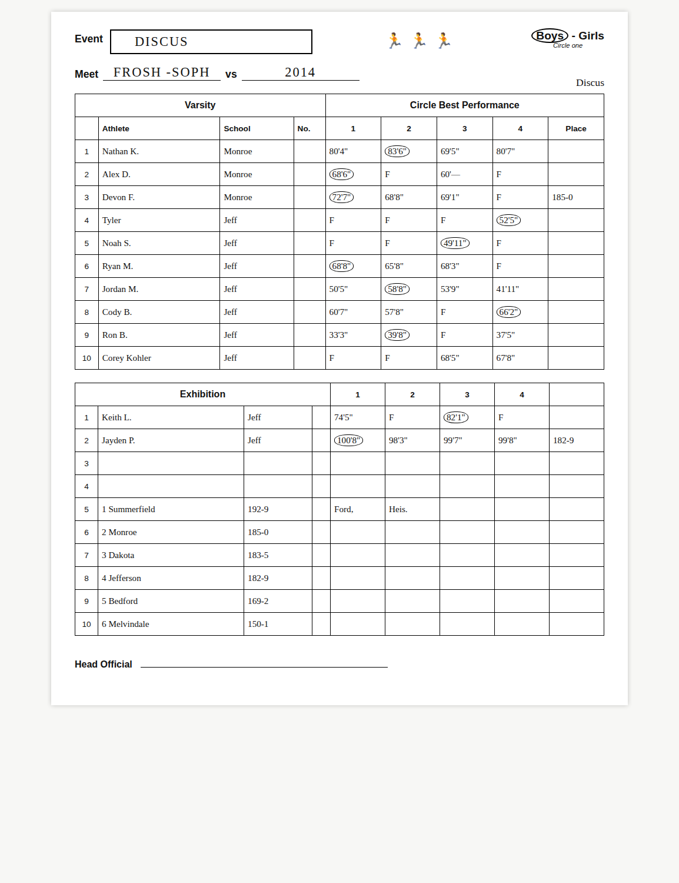Event
DISCUS
🏃🏃🏃
Boys - Girls Circle one
Meet FROSH -SOPH vs 2014
Discus
| Varsity | Circle Best Performance |
| --- | --- |
| | Athlete | School | No. | 1 | 2 | 3 | 4 | Place |
| 1 | Nathan K. | Monroe | | 80'4" | 83'6" | 69'5" | 80'7" | |
| 2 | Alex D. | Monroe | | 68'6" | F | 60'— | F | |
| 3 | Devon F. | Monroe | | 72'7" | 68'8" | 69'1" | F | 185-0 |
| 4 | Tyler | Jeff | | F | F | F | 52'5" | |
| 5 | Noah S. | Jeff | | F | F | 49'11" | F | |
| 6 | Ryan M. | Jeff | | 68'8" | 65'8" | 68'3" | F | |
| 7 | Jordan M. | Jeff | | 50'5" | 58'8" | 53'9" | 41'11" | |
| 8 | Cody B. | Jeff | | 60'7" | 57'8" | F | 66'2" | |
| 9 | Ron B. | Jeff | | 33'3" | 39'8" | F | 37'5" | |
| 10 | Corey Kohler | Jeff | | F | F | 68'5" | 67'8" | |
| Exhibition | 1 | 2 | 3 | 4 | |
| --- | --- | --- | --- | --- | --- |
| 1 | Keith L. | Jeff | | 74'5" | F | 82'1" | F | |
| 2 | Jayden P. | Jeff | | 100'8" | 98'3" | 99'7" | 99'8" | 182-9 |
| 3 | | | | | | | | |
| 4 | | | | | | | | |
| 5 | 1 Summerfield | 192-9 | | Ford, | Heis. | | | |
| 6 | 2 Monroe | 185-0 | | | | | | |
| 7 | 3 Dakota | 183-5 | | | | | | |
| 8 | 4 Jefferson | 182-9 | | | | | | |
| 9 | 5 Bedford | 169-2 | | | | | | |
| 10 | 6 Melvindale | 150-1 | | | | | | |
Head Official